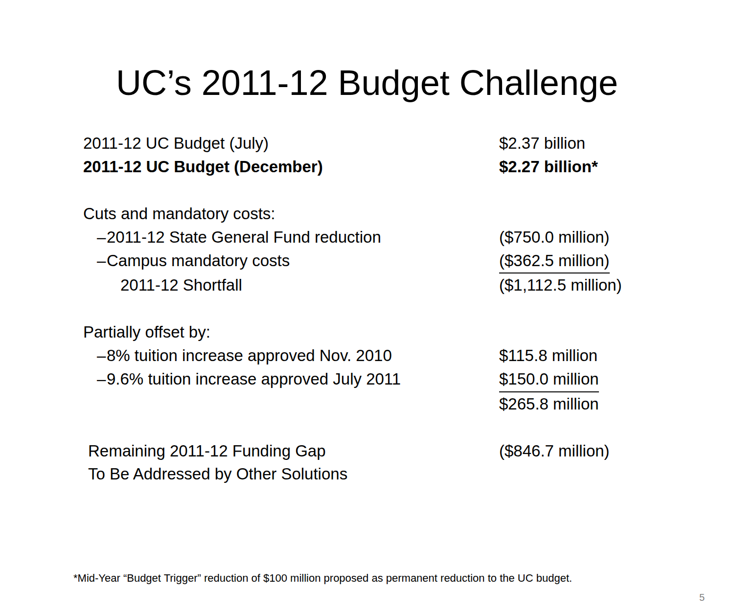UC’s 2011-12 Budget Challenge
2011-12 UC Budget (July)
$2.37 billion
2011-12 UC Budget (December)
$2.27 billion*
Cuts and mandatory costs:
– 2011-12 State General Fund reduction ($750.0 million)
– Campus mandatory costs ($362.5 million)
2011-12 Shortfall
($1,112.5 million)
Partially offset by:
– 8% tuition increase approved Nov. 2010 $115.8 million
– 9.6% tuition increase approved July 2011 $150.0 million
$265.8 million
Remaining 2011-12 Funding Gap
To Be Addressed by Other Solutions
($846.7 million)
*Mid-Year “Budget Trigger” reduction of $100 million proposed as permanent reduction to the UC budget.
5